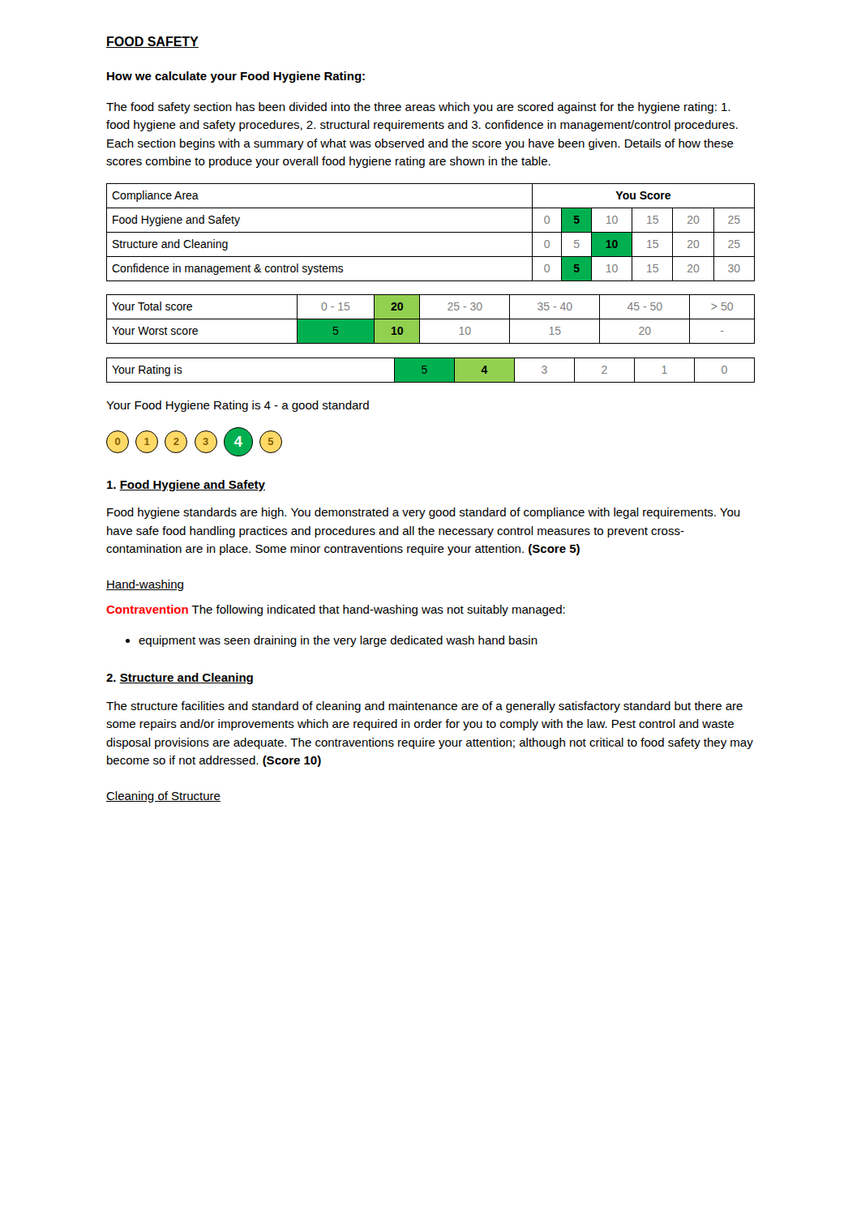FOOD SAFETY
How we calculate your Food Hygiene Rating:
The food safety section has been divided into the three areas which you are scored against for the hygiene rating: 1. food hygiene and safety procedures, 2. structural requirements and 3. confidence in management/control procedures. Each section begins with a summary of what was observed and the score you have been given. Details of how these scores combine to produce your overall food hygiene rating are shown in the table.
| Compliance Area | You Score |
| --- | --- |
| Food Hygiene and Safety | 0 | 5 | 10 | 15 | 20 | 25 |
| Structure and Cleaning | 0 | 5 | 10 | 15 | 20 | 25 |
| Confidence in management & control systems | 0 | 5 | 10 | 15 | 20 | 30 |
| Your Total score | 0 - 15 | 20 | 25 - 30 | 35 - 40 | 45 - 50 | > 50 |
| Your Worst score | 5 | 10 | 10 | 15 | 20 | - |
| Your Rating is | 5 | 4 | 3 | 2 | 1 | 0 |
Your Food Hygiene Rating is 4 - a good standard
0 1 2 3 4 5
1. Food Hygiene and Safety
Food hygiene standards are high. You demonstrated a very good standard of compliance with legal requirements. You have safe food handling practices and procedures and all the necessary control measures to prevent cross-contamination are in place. Some minor contraventions require your attention. (Score 5)
Hand-washing
Contravention The following indicated that hand-washing was not suitably managed:
equipment was seen draining in the very large dedicated wash hand basin
2. Structure and Cleaning
The structure facilities and standard of cleaning and maintenance are of a generally satisfactory standard but there are some repairs and/or improvements which are required in order for you to comply with the law. Pest control and waste disposal provisions are adequate. The contraventions require your attention; although not critical to food safety they may become so if not addressed. (Score 10)
Cleaning of Structure